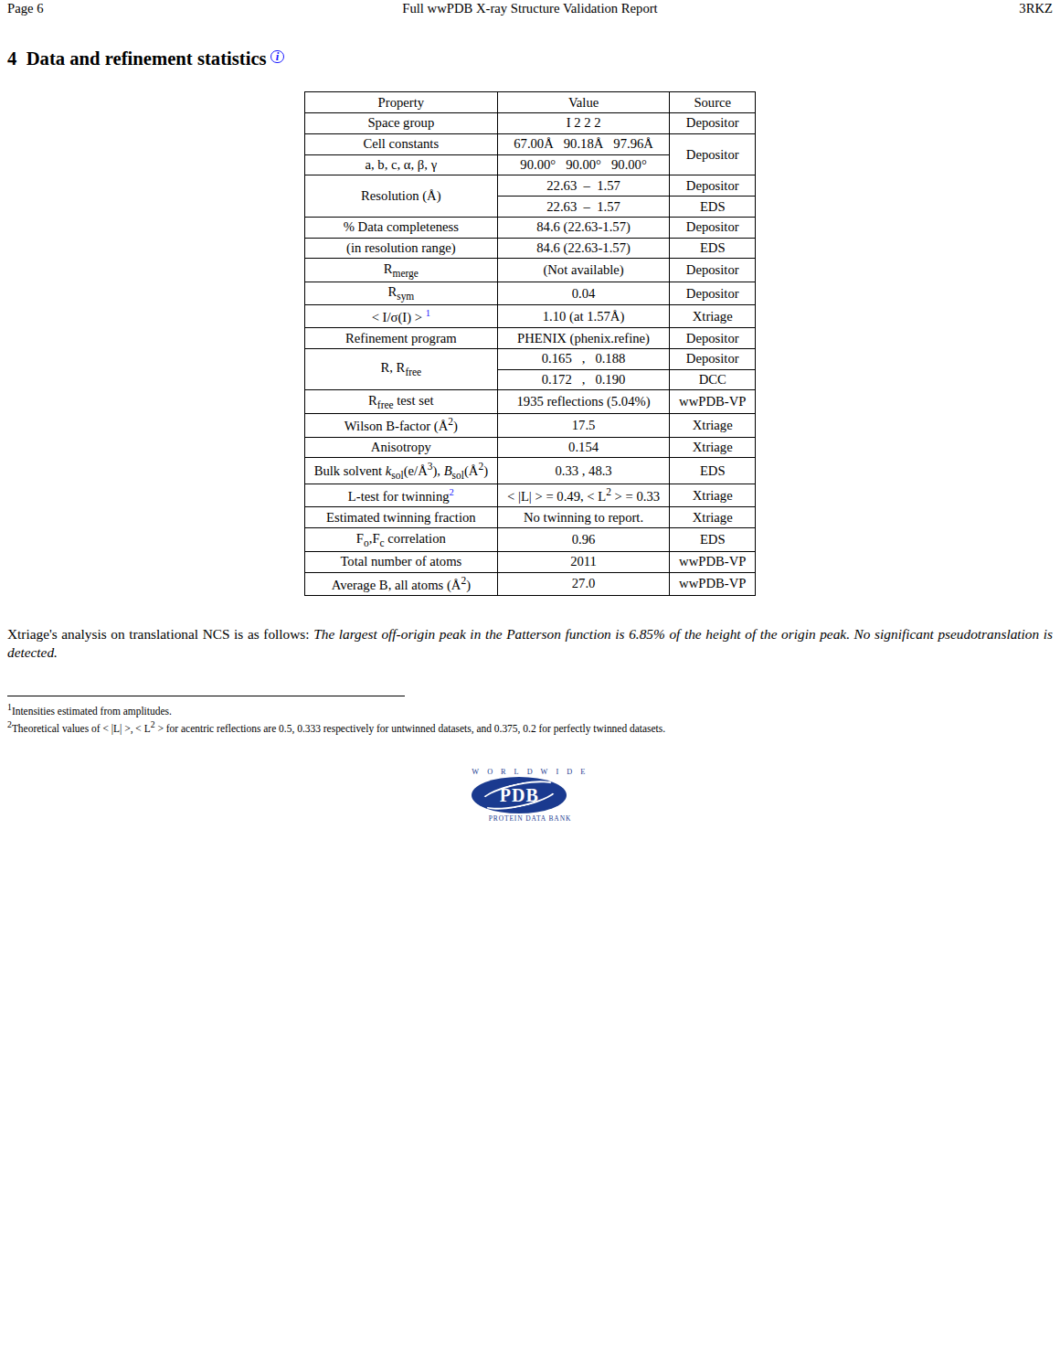Page 6
Full wwPDB X-ray Structure Validation Report
3RKZ
4 Data and refinement statisticsi
| Property | Value | Source |
| --- | --- | --- |
| Space group | I 2 2 2 | Depositor |
| Cell constants | 67.00Å 90.18Å 97.96Å | Depositor |
| a, b, c, α, β, γ | 90.00° 90.00° 90.00° |
| Resolution (Å) | 22.63 – 1.57 | Depositor |
| 22.63 – 1.57 | EDS |
| % Data completeness | 84.6 (22.63-1.57) | Depositor |
| (in resolution range) | 84.6 (22.63-1.57) | EDS |
| R merge | (Not available) | Depositor |
| R sym | 0.04 | Depositor |
| < I/σ(I) > 1 | 1.10 (at 1.57Å) | Xtriage |
| Refinement program | PHENIX (phenix.refine) | Depositor |
| R, R free | 0.165 , 0.188 | Depositor |
| 0.172 , 0.190 | DCC |
| R free test set | 1935 reflections (5.04%) | wwPDB-VP |
| Wilson B-factor (Å 2 ) | 17.5 | Xtriage |
| Anisotropy | 0.154 | Xtriage |
| Bulk solvent k sol (e/Å 3 ), B sol (Å 2 ) | 0.33 , 48.3 | EDS |
| L-test for twinning 2 | < /L/ > = 0.49, < L 2 > = 0.33 | Xtriage |
| Estimated twinning fraction | No twinning to report. | Xtriage |
| F o ,F c correlation | 0.96 | EDS |
| Total number of atoms | 2011 | wwPDB-VP |
| Average B, all atoms (Å 2 ) | 27.0 | wwPDB-VP |
Xtriage's analysis on translational NCS is as follows: The largest off-origin peak in the Patterson function is 6.85% of the height of the origin peak. No significant pseudotranslation is detected.
1Intensities estimated from amplitudes.
2Theoretical values of < |L| >, < L2 > for acentric reflections are 0.5, 0.333 respectively for untwinned datasets, and 0.375, 0.2 for perfectly twinned datasets.
W O R L D W I D E
PDB
PROTEIN DATA BANK